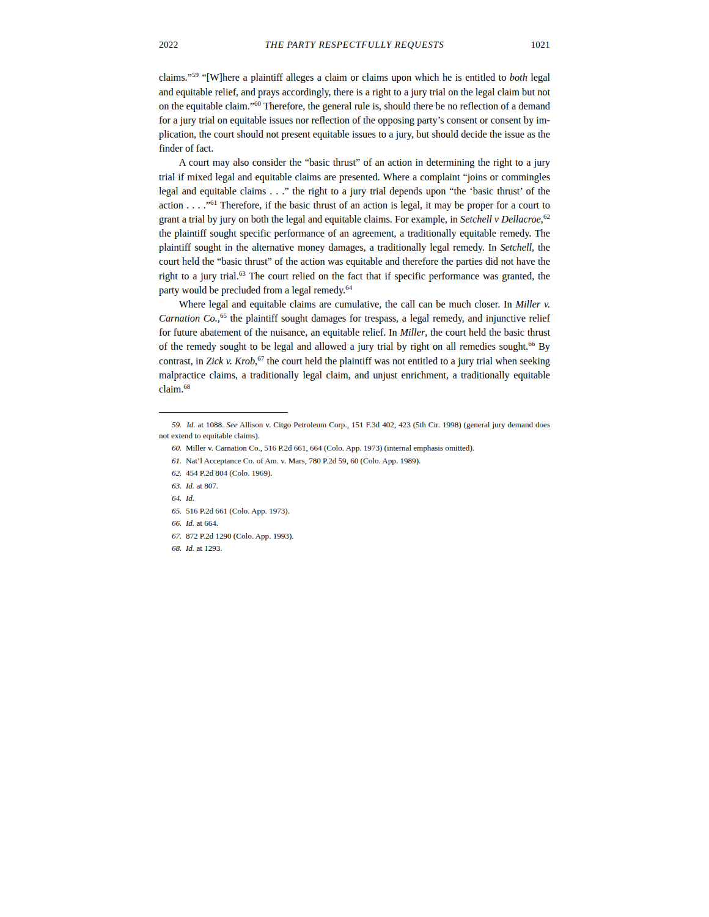2022 The Party Respectfully Requests 1021
claims.”59 “[W]here a plaintiff alleges a claim or claims upon which he is entitled to both legal and equitable relief, and prays accordingly, there is a right to a jury trial on the legal claim but not on the equitable claim.”60 Therefore, the general rule is, should there be no reflection of a demand for a jury trial on equitable issues nor reflection of the opposing party’s consent or consent by implication, the court should not present equitable issues to a jury, but should decide the issue as the finder of fact.
A court may also consider the “basic thrust” of an action in determining the right to a jury trial if mixed legal and equitable claims are presented. Where a complaint “joins or commingles legal and equitable claims . . .” the right to a jury trial depends upon “the ‘basic thrust’ of the action . . . .”61 Therefore, if the basic thrust of an action is legal, it may be proper for a court to grant a trial by jury on both the legal and equitable claims. For example, in Setchell v Dellacroe,62 the plaintiff sought specific performance of an agreement, a traditionally equitable remedy. The plaintiff sought in the alternative money damages, a traditionally legal remedy. In Setchell, the court held the “basic thrust” of the action was equitable and therefore the parties did not have the right to a jury trial.63 The court relied on the fact that if specific performance was granted, the party would be precluded from a legal remedy.64
Where legal and equitable claims are cumulative, the call can be much closer. In Miller v. Carnation Co.,65 the plaintiff sought damages for trespass, a legal remedy, and injunctive relief for future abatement of the nuisance, an equitable relief. In Miller, the court held the basic thrust of the remedy sought to be legal and allowed a jury trial by right on all remedies sought.66 By contrast, in Zick v. Krob,67 the court held the plaintiff was not entitled to a jury trial when seeking malpractice claims, a traditionally legal claim, and unjust enrichment, a traditionally equitable claim.68
59. Id. at 1088. See Allison v. Citgo Petroleum Corp., 151 F.3d 402, 423 (5th Cir. 1998) (general jury demand does not extend to equitable claims).
60. Miller v. Carnation Co., 516 P.2d 661, 664 (Colo. App. 1973) (internal emphasis omitted).
61. Nat’l Acceptance Co. of Am. v. Mars, 780 P.2d 59, 60 (Colo. App. 1989).
62. 454 P.2d 804 (Colo. 1969).
63. Id. at 807.
64. Id.
65. 516 P.2d 661 (Colo. App. 1973).
66. Id. at 664.
67. 872 P.2d 1290 (Colo. App. 1993).
68. Id. at 1293.